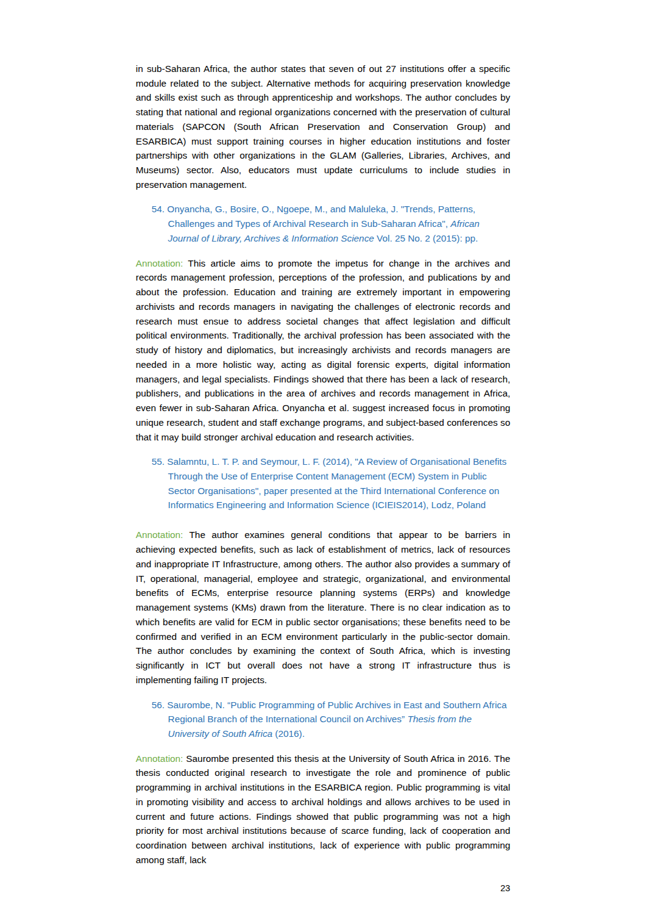in sub-Saharan Africa, the author states that seven of out 27 institutions offer a specific module related to the subject. Alternative methods for acquiring preservation knowledge and skills exist such as through apprenticeship and workshops. The author concludes by stating that national and regional organizations concerned with the preservation of cultural materials (SAPCON (South African Preservation and Conservation Group) and ESARBICA) must support training courses in higher education institutions and foster partnerships with other organizations in the GLAM (Galleries, Libraries, Archives, and Museums) sector. Also, educators must update curriculums to include studies in preservation management.
54. Onyancha, G., Bosire, O., Ngoepe, M., and Maluleka, J. "Trends, Patterns, Challenges and Types of Archival Research in Sub-Saharan Africa", African Journal of Library, Archives & Information Science Vol. 25 No. 2 (2015): pp.
Annotation: This article aims to promote the impetus for change in the archives and records management profession, perceptions of the profession, and publications by and about the profession. Education and training are extremely important in empowering archivists and records managers in navigating the challenges of electronic records and research must ensue to address societal changes that affect legislation and difficult political environments. Traditionally, the archival profession has been associated with the study of history and diplomatics, but increasingly archivists and records managers are needed in a more holistic way, acting as digital forensic experts, digital information managers, and legal specialists. Findings showed that there has been a lack of research, publishers, and publications in the area of archives and records management in Africa, even fewer in sub-Saharan Africa. Onyancha et al. suggest increased focus in promoting unique research, student and staff exchange programs, and subject-based conferences so that it may build stronger archival education and research activities.
55. Salamntu, L. T. P. and Seymour, L. F. (2014), "A Review of Organisational Benefits Through the Use of Enterprise Content Management (ECM) System in Public Sector Organisations", paper presented at the Third International Conference on Informatics Engineering and Information Science (ICIEIS2014), Lodz, Poland
Annotation: The author examines general conditions that appear to be barriers in achieving expected benefits, such as lack of establishment of metrics, lack of resources and inappropriate IT Infrastructure, among others. The author also provides a summary of IT, operational, managerial, employee and strategic, organizational, and environmental benefits of ECMs, enterprise resource planning systems (ERPs) and knowledge management systems (KMs) drawn from the literature. There is no clear indication as to which benefits are valid for ECM in public sector organisations; these benefits need to be confirmed and verified in an ECM environment particularly in the public-sector domain. The author concludes by examining the context of South Africa, which is investing significantly in ICT but overall does not have a strong IT infrastructure thus is implementing failing IT projects.
56. Saurombe, N. “Public Programming of Public Archives in East and Southern Africa Regional Branch of the International Council on Archives” Thesis from the University of South Africa (2016).
Annotation: Saurombe presented this thesis at the University of South Africa in 2016. The thesis conducted original research to investigate the role and prominence of public programming in archival institutions in the ESARBICA region. Public programming is vital in promoting visibility and access to archival holdings and allows archives to be used in current and future actions. Findings showed that public programming was not a high priority for most archival institutions because of scarce funding, lack of cooperation and coordination between archival institutions, lack of experience with public programming among staff, lack
23